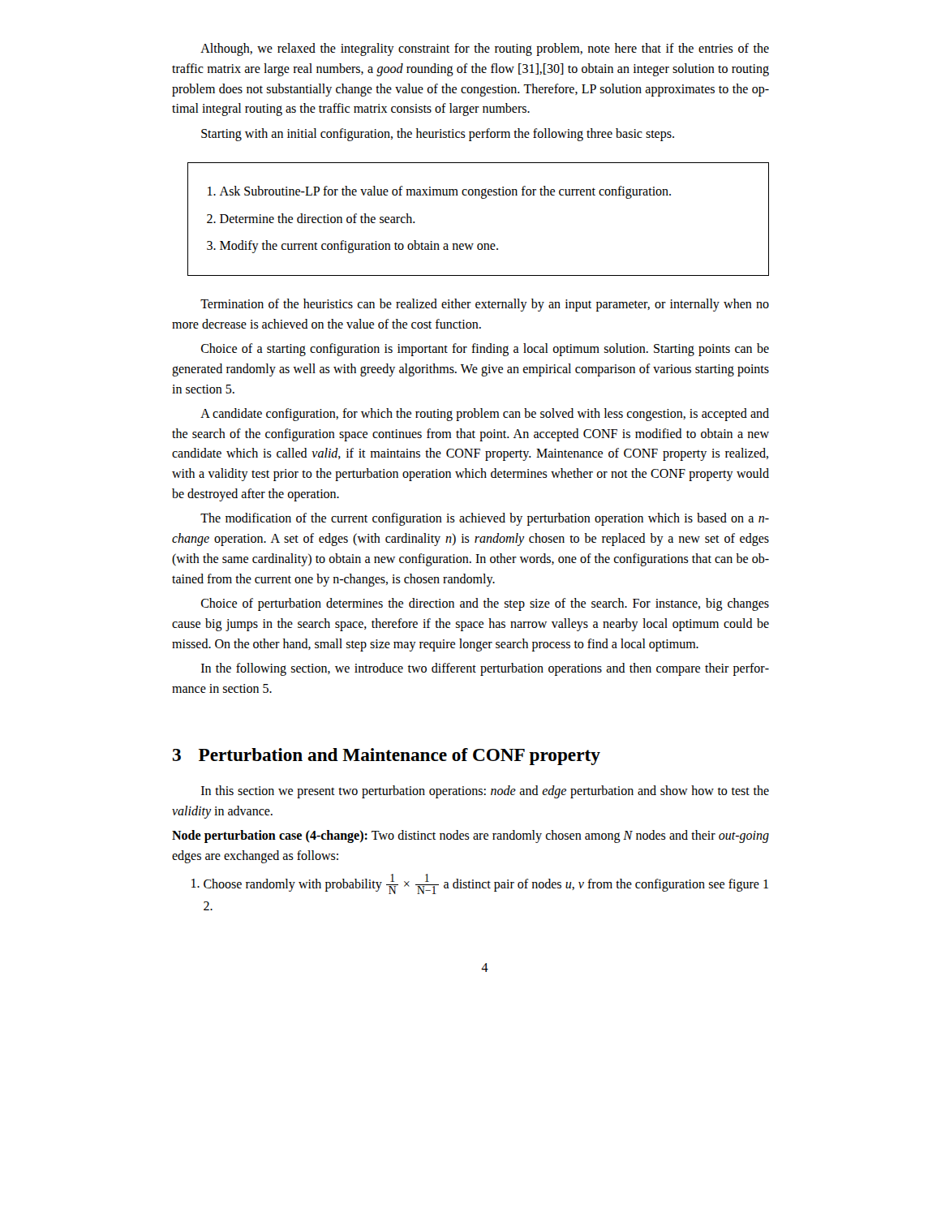Although, we relaxed the integrality constraint for the routing problem, note here that if the entries of the traffic matrix are large real numbers, a good rounding of the flow [31],[30] to obtain an integer solution to routing problem does not substantially change the value of the congestion. Therefore, LP solution approximates to the optimal integral routing as the traffic matrix consists of larger numbers.
Starting with an initial configuration, the heuristics perform the following three basic steps.
Ask Subroutine-LP for the value of maximum congestion for the current configuration.
Determine the direction of the search.
Modify the current configuration to obtain a new one.
Termination of the heuristics can be realized either externally by an input parameter, or internally when no more decrease is achieved on the value of the cost function.
Choice of a starting configuration is important for finding a local optimum solution. Starting points can be generated randomly as well as with greedy algorithms. We give an empirical comparison of various starting points in section 5.
A candidate configuration, for which the routing problem can be solved with less congestion, is accepted and the search of the configuration space continues from that point. An accepted CONF is modified to obtain a new candidate which is called valid, if it maintains the CONF property. Maintenance of CONF property is realized, with a validity test prior to the perturbation operation which determines whether or not the CONF property would be destroyed after the operation.
The modification of the current configuration is achieved by perturbation operation which is based on a n-change operation. A set of edges (with cardinality n) is randomly chosen to be replaced by a new set of edges (with the same cardinality) to obtain a new configuration. In other words, one of the configurations that can be obtained from the current one by n-changes, is chosen randomly.
Choice of perturbation determines the direction and the step size of the search. For instance, big changes cause big jumps in the search space, therefore if the space has narrow valleys a nearby local optimum could be missed. On the other hand, small step size may require longer search process to find a local optimum.
In the following section, we introduce two different perturbation operations and then compare their performance in section 5.
3 Perturbation and Maintenance of CONF property
In this section we present two perturbation operations: node and edge perturbation and show how to test the validity in advance.
Node perturbation case (4-change): Two distinct nodes are randomly chosen among N nodes and their out-going edges are exchanged as follows:
Choose randomly with probability 1 N × 1 N−1 a distinct pair of nodes u, v from the configuration see figure 1 2.
4